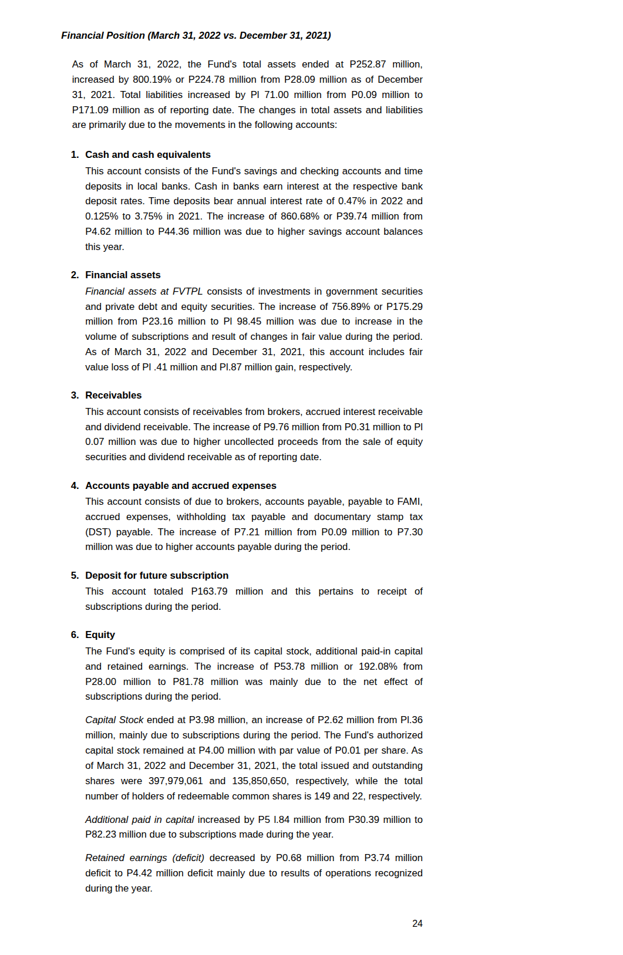Financial Position (March 31, 2022 vs. December 31, 2021)
As of March 31, 2022, the Fund's total assets ended at P252.87 million, increased by 800.19% or P224.78 million from P28.09 million as of December 31, 2021. Total liabilities increased by Pl 71.00 million from P0.09 million to P171.09 million as of reporting date. The changes in total assets and liabilities are primarily due to the movements in the following accounts:
Cash and cash equivalents
This account consists of the Fund's savings and checking accounts and time deposits in local banks. Cash in banks earn interest at the respective bank deposit rates. Time deposits bear annual interest rate of 0.47% in 2022 and 0.125% to 3.75% in 2021. The increase of 860.68% or P39.74 million from P4.62 million to P44.36 million was due to higher savings account balances this year.
Financial assets
Financial assets at FVTPL consists of investments in government securities and private debt and equity securities. The increase of 756.89% or P175.29 million from P23.16 million to Pl 98.45 million was due to increase in the volume of subscriptions and result of changes in fair value during the period. As of March 31, 2022 and December 31, 2021, this account includes fair value loss of Pl .41 million and Pl.87 million gain, respectively.
Receivables
This account consists of receivables from brokers, accrued interest receivable and dividend receivable. The increase of P9.76 million from P0.31 million to Pl 0.07 million was due to higher uncollected proceeds from the sale of equity securities and dividend receivable as of reporting date.
Accounts payable and accrued expenses
This account consists of due to brokers, accounts payable, payable to FAMI, accrued expenses, withholding tax payable and documentary stamp tax (DST) payable. The increase of P7.21 million from P0.09 million to P7.30 million was due to higher accounts payable during the period.
Deposit for future subscription
This account totaled P163.79 million and this pertains to receipt of subscriptions during the period.
Equity
The Fund's equity is comprised of its capital stock, additional paid-in capital and retained earnings. The increase of P53.78 million or 192.08% from P28.00 million to P81.78 million was mainly due to the net effect of subscriptions during the period.
Capital Stock ended at P3.98 million, an increase of P2.62 million from Pl.36 million, mainly due to subscriptions during the period. The Fund's authorized capital stock remained at P4.00 million with par value of P0.01 per share. As of March 31, 2022 and December 31, 2021, the total issued and outstanding shares were 397,979,061 and 135,850,650, respectively, while the total number of holders of redeemable common shares is 149 and 22, respectively.
Additional paid in capital increased by P5 l.84 million from P30.39 million to P82.23 million due to subscriptions made during the year.
Retained earnings (deficit) decreased by P0.68 million from P3.74 million deficit to P4.42 million deficit mainly due to results of operations recognized during the year.
24